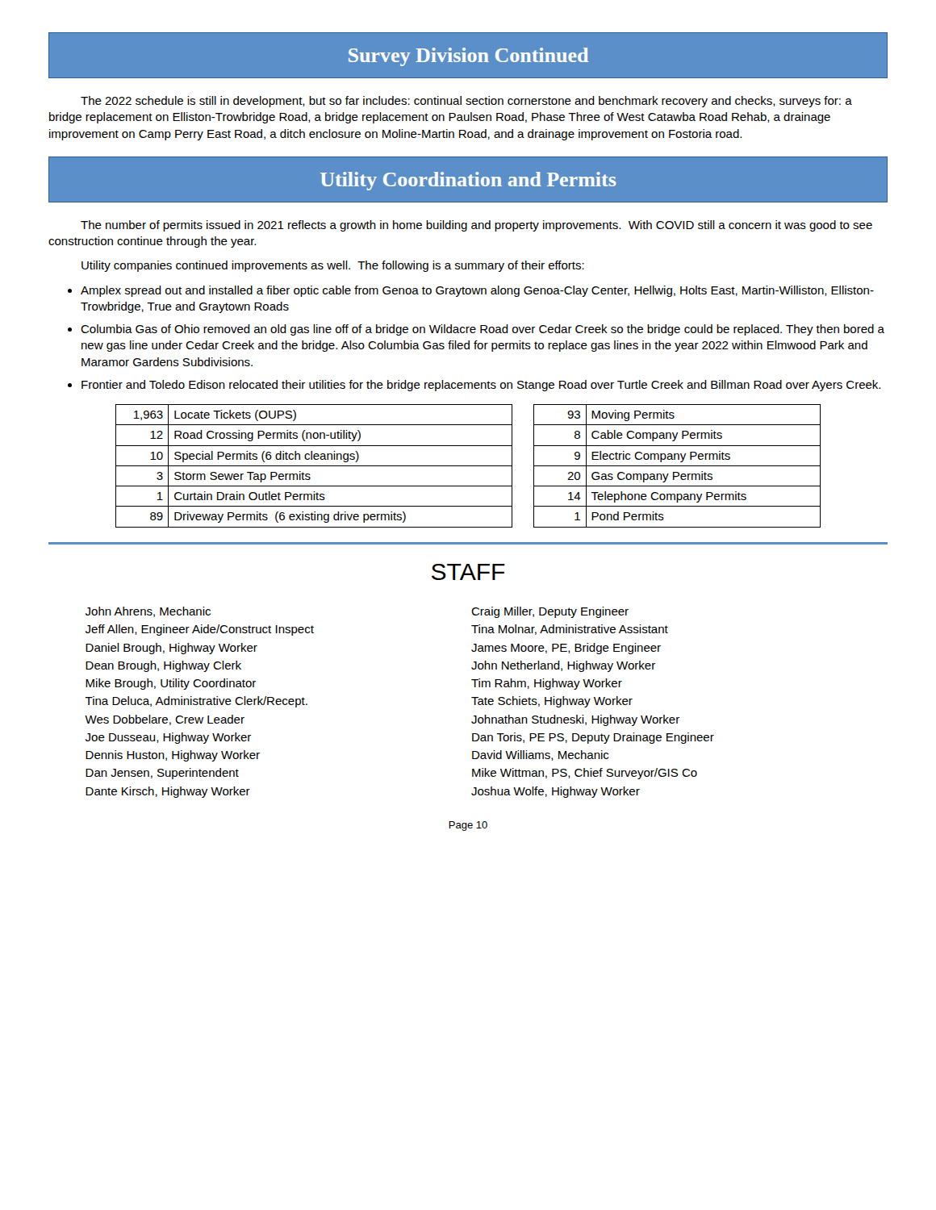Survey Division Continued
The 2022 schedule is still in development, but so far includes: continual section cornerstone and benchmark recovery and checks, surveys for: a bridge replacement on Elliston-Trowbridge Road, a bridge replacement on Paulsen Road, Phase Three of West Catawba Road Rehab, a drainage improvement on Camp Perry East Road, a ditch enclosure on Moline-Martin Road, and a drainage improvement on Fostoria road.
Utility Coordination and Permits
The number of permits issued in 2021 reflects a growth in home building and property improvements. With COVID still a concern it was good to see construction continue through the year.
Utility companies continued improvements as well. The following is a summary of their efforts:
Amplex spread out and installed a fiber optic cable from Genoa to Graytown along Genoa-Clay Center, Hellwig, Holts East, Martin-Williston, Elliston-Trowbridge, True and Graytown Roads
Columbia Gas of Ohio removed an old gas line off of a bridge on Wildacre Road over Cedar Creek so the bridge could be replaced. They then bored a new gas line under Cedar Creek and the bridge. Also Columbia Gas filed for permits to replace gas lines in the year 2022 within Elmwood Park and Maramor Gardens Subdivisions.
Frontier and Toledo Edison relocated their utilities for the bridge replacements on Stange Road over Turtle Creek and Billman Road over Ayers Creek.
| 1,963 | Locate Tickets (OUPS) | | 93 | Moving Permits |
| 12 | Road Crossing Permits (non-utility) | | 8 | Cable Company Permits |
| 10 | Special Permits (6 ditch cleanings) | | 9 | Electric Company Permits |
| 3 | Storm Sewer Tap Permits | | 20 | Gas Company Permits |
| 1 | Curtain Drain Outlet Permits | | 14 | Telephone Company Permits |
| 89 | Driveway Permits (6 existing drive permits) | | 1 | Pond Permits |
STAFF
| John Ahrens, Mechanic | Craig Miller, Deputy Engineer |
| Jeff Allen, Engineer Aide/Construct Inspect | Tina Molnar, Administrative Assistant |
| Daniel Brough, Highway Worker | James Moore, PE, Bridge Engineer |
| Dean Brough, Highway Clerk | John Netherland, Highway Worker |
| Mike Brough, Utility Coordinator | Tim Rahm, Highway Worker |
| Tina Deluca, Administrative Clerk/Recept. | Tate Schiets, Highway Worker |
| Wes Dobbelare, Crew Leader | Johnathan Studneski, Highway Worker |
| Joe Dusseau, Highway Worker | Dan Toris, PE PS, Deputy Drainage Engineer |
| Dennis Huston, Highway Worker | David Williams, Mechanic |
| Dan Jensen, Superintendent | Mike Wittman, PS, Chief Surveyor/GIS Co |
| Dante Kirsch, Highway Worker | Joshua Wolfe, Highway Worker |
Page 10